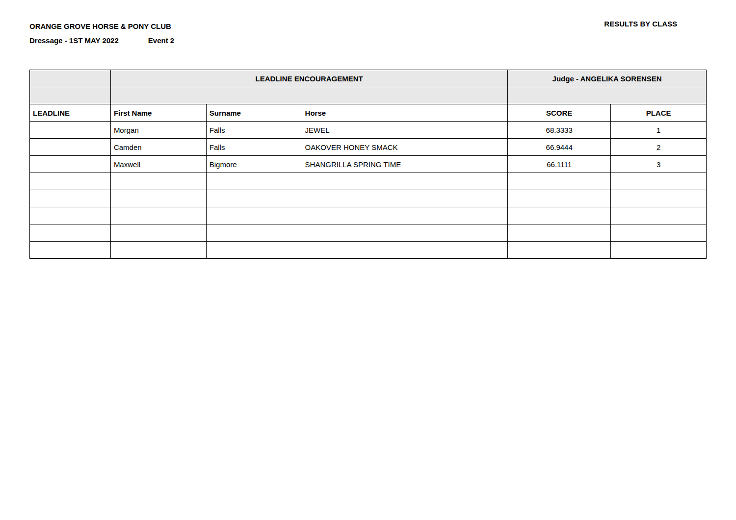ORANGE GROVE HORSE & PONY CLUB
Dressage - 1ST MAY 2022 Event 2
RESULTS BY CLASS
| | LEADLINE ENCOURAGEMENT | Judge - ANGELIKA SORENSEN |
| LEADLINE | First Name | Surname | Horse | SCORE | PLACE |
| | Morgan | Falls | JEWEL | 68.3333 | 1 |
| | Camden | Falls | OAKOVER HONEY SMACK | 66.9444 | 2 |
| | Maxwell | Bigmore | SHANGRILLA SPRING TIME | 66.1111 | 3 |